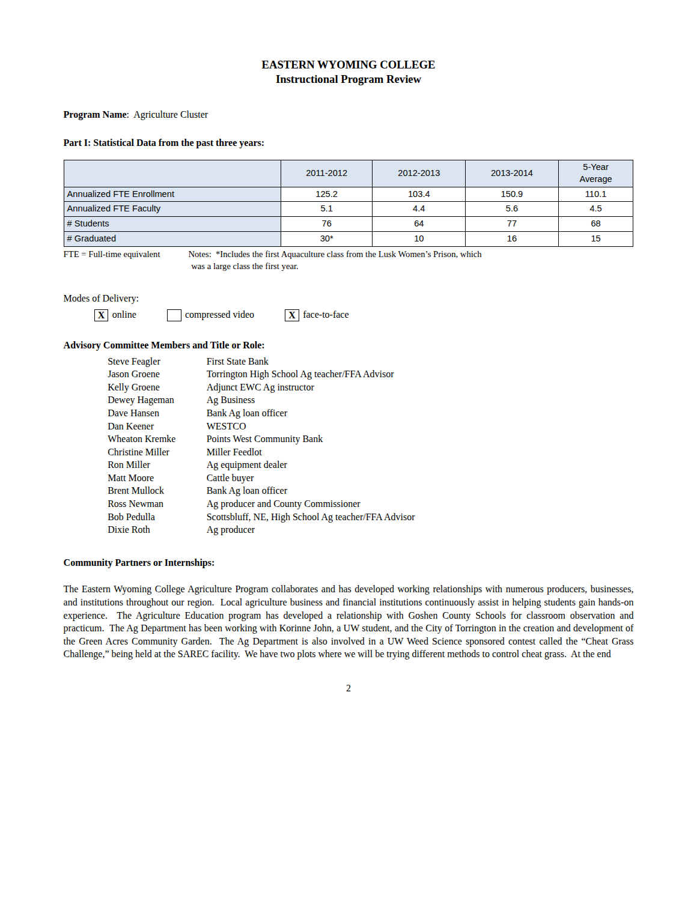EASTERN WYOMING COLLEGEInstructional Program Review
Program Name: Agriculture Cluster
Part I: Statistical Data from the past three years:
| | 2011-2012 | 2012-2013 | 2013-2014 | 5-Year Average |
| --- | --- | --- | --- | --- |
| Annualized FTE Enrollment | 125.2 | 103.4 | 150.9 | 110.1 |
| Annualized FTE Faculty | 5.1 | 4.4 | 5.6 | 4.5 |
| # Students | 76 | 64 | 77 | 68 |
| # Graduated | 30* | 10 | 16 | 15 |
FTE = Full-time equivalentNotes: *Includes the first Aquaculture class from the Lusk Women’s Prison, which was a large class the first year.
Modes of Delivery:
Xonline compressed video Xface-to-face
Advisory Committee Members and Title or Role:
| Steve Feagler | First State Bank |
| Jason Groene | Torrington High School Ag teacher/FFA Advisor |
| Kelly Groene | Adjunct EWC Ag instructor |
| Dewey Hageman | Ag Business |
| Dave Hansen | Bank Ag loan officer |
| Dan Keener | WESTCO |
| Wheaton Kremke | Points West Community Bank |
| Christine Miller | Miller Feedlot |
| Ron Miller | Ag equipment dealer |
| Matt Moore | Cattle buyer |
| Brent Mullock | Bank Ag loan officer |
| Ross Newman | Ag producer and County Commissioner |
| Bob Pedulla | Scottsbluff, NE, High School Ag teacher/FFA Advisor |
| Dixie Roth | Ag producer |
Community Partners or Internships:
The Eastern Wyoming College Agriculture Program collaborates and has developed working relationships with numerous producers, businesses, and institutions throughout our region. Local agriculture business and financial institutions continuously assist in helping students gain hands-on experience. The Agriculture Education program has developed a relationship with Goshen County Schools for classroom observation and practicum. The Ag Department has been working with Korinne John, a UW student, and the City of Torrington in the creation and development of the Green Acres Community Garden. The Ag Department is also involved in a UW Weed Science sponsored contest called the “Cheat Grass Challenge,” being held at the SAREC facility. We have two plots where we will be trying different methods to control cheat grass. At the end
2